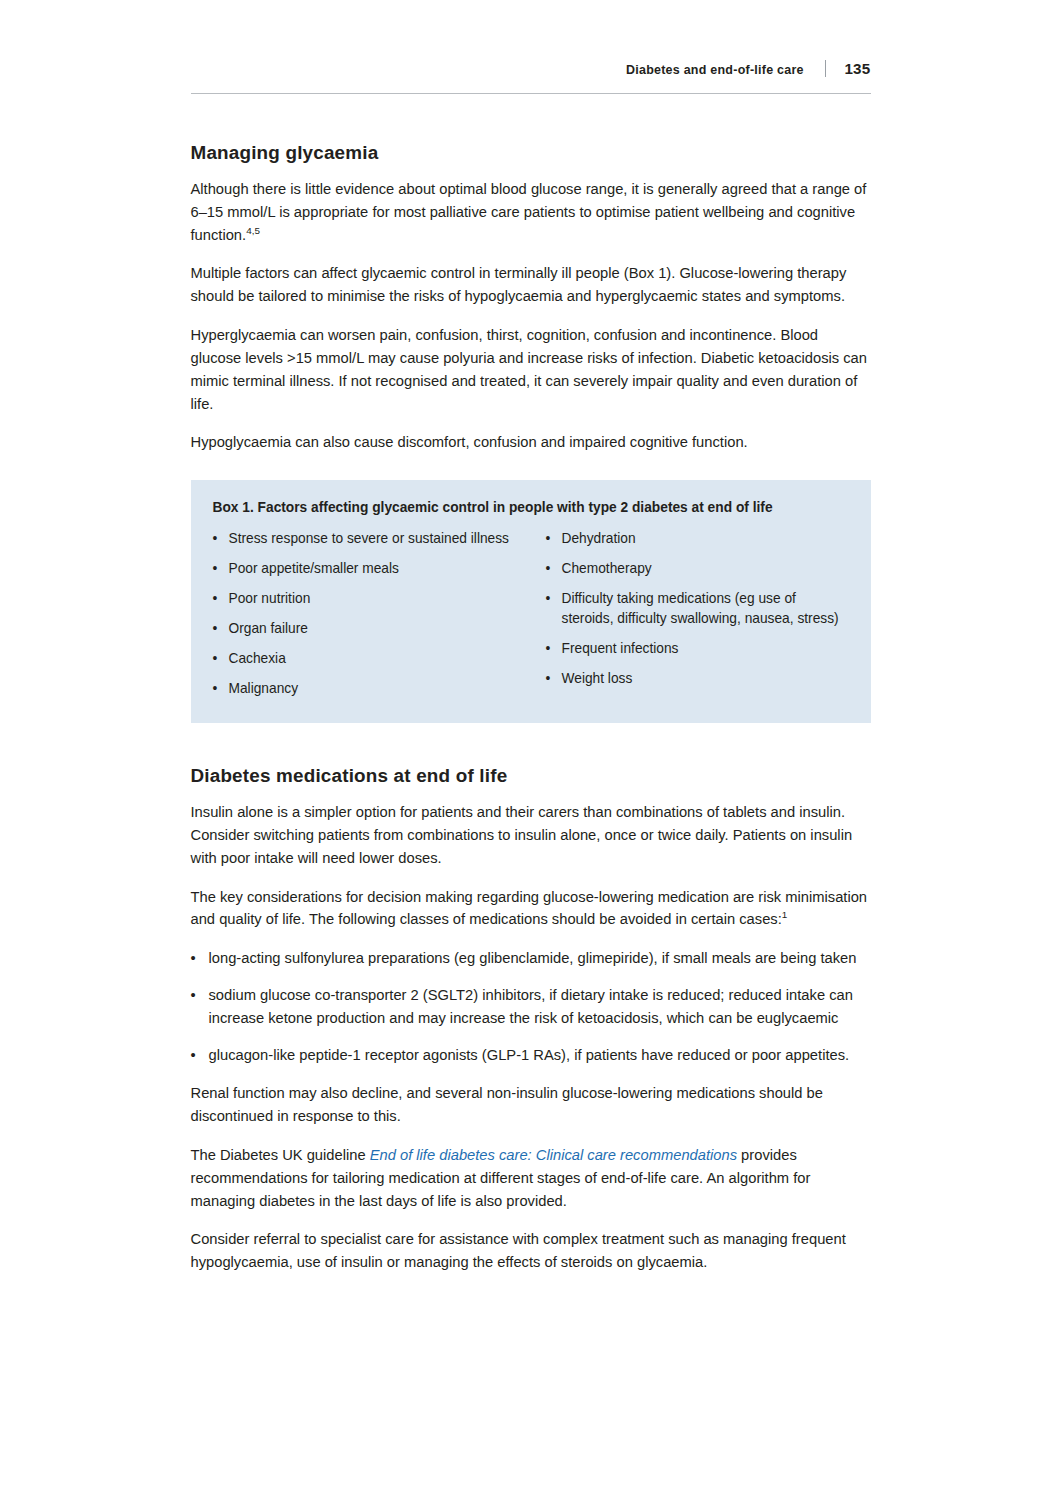Diabetes and end-of-life care 135
Managing glycaemia
Although there is little evidence about optimal blood glucose range, it is generally agreed that a range of 6–15 mmol/L is appropriate for most palliative care patients to optimise patient wellbeing and cognitive function.4,5
Multiple factors can affect glycaemic control in terminally ill people (Box 1). Glucose-lowering therapy should be tailored to minimise the risks of hypoglycaemia and hyperglycaemic states and symptoms.
Hyperglycaemia can worsen pain, confusion, thirst, cognition, confusion and incontinence. Blood glucose levels >15 mmol/L may cause polyuria and increase risks of infection. Diabetic ketoacidosis can mimic terminal illness. If not recognised and treated, it can severely impair quality and even duration of life.
Hypoglycaemia can also cause discomfort, confusion and impaired cognitive function.
Box 1. Factors affecting glycaemic control in people with type 2 diabetes at end of life
Stress response to severe or sustained illness
Poor appetite/smaller meals
Poor nutrition
Organ failure
Cachexia
Malignancy
Dehydration
Chemotherapy
Difficulty taking medications (eg use of steroids, difficulty swallowing, nausea, stress)
Frequent infections
Weight loss
Diabetes medications at end of life
Insulin alone is a simpler option for patients and their carers than combinations of tablets and insulin. Consider switching patients from combinations to insulin alone, once or twice daily. Patients on insulin with poor intake will need lower doses.
The key considerations for decision making regarding glucose-lowering medication are risk minimisation and quality of life. The following classes of medications should be avoided in certain cases:1
long-acting sulfonylurea preparations (eg glibenclamide, glimepiride), if small meals are being taken
sodium glucose co-transporter 2 (SGLT2) inhibitors, if dietary intake is reduced; reduced intake can increase ketone production and may increase the risk of ketoacidosis, which can be euglycaemic
glucagon-like peptide-1 receptor agonists (GLP-1 RAs), if patients have reduced or poor appetites.
Renal function may also decline, and several non-insulin glucose-lowering medications should be discontinued in response to this.
The Diabetes UK guideline End of life diabetes care: Clinical care recommendations provides recommendations for tailoring medication at different stages of end-of-life care. An algorithm for managing diabetes in the last days of life is also provided.
Consider referral to specialist care for assistance with complex treatment such as managing frequent hypoglycaemia, use of insulin or managing the effects of steroids on glycaemia.